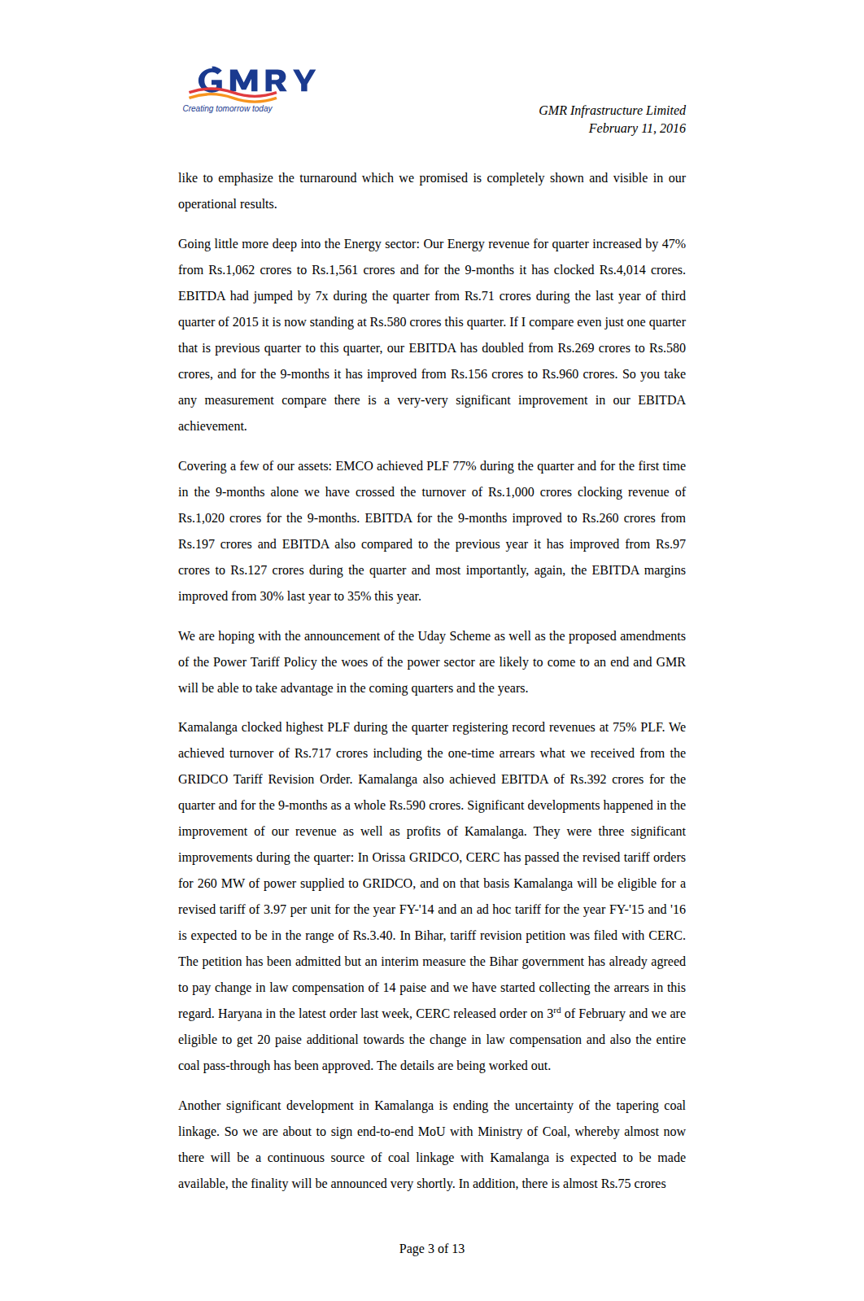Creating tomorrow today
GMR Infrastructure Limited
February 11, 2016
like to emphasize the turnaround which we promised is completely shown and visible in our operational results.
Going little more deep into the Energy sector: Our Energy revenue for quarter increased by 47% from Rs.1,062 crores to Rs.1,561 crores and for the 9-months it has clocked Rs.4,014 crores. EBITDA had jumped by 7x during the quarter from Rs.71 crores during the last year of third quarter of 2015 it is now standing at Rs.580 crores this quarter. If I compare even just one quarter that is previous quarter to this quarter, our EBITDA has doubled from Rs.269 crores to Rs.580 crores, and for the 9-months it has improved from Rs.156 crores to Rs.960 crores. So you take any measurement compare there is a very-very significant improvement in our EBITDA achievement.
Covering a few of our assets: EMCO achieved PLF 77% during the quarter and for the first time in the 9-months alone we have crossed the turnover of Rs.1,000 crores clocking revenue of Rs.1,020 crores for the 9-months. EBITDA for the 9-months improved to Rs.260 crores from Rs.197 crores and EBITDA also compared to the previous year it has improved from Rs.97 crores to Rs.127 crores during the quarter and most importantly, again, the EBITDA margins improved from 30% last year to 35% this year.
We are hoping with the announcement of the Uday Scheme as well as the proposed amendments of the Power Tariff Policy the woes of the power sector are likely to come to an end and GMR will be able to take advantage in the coming quarters and the years.
Kamalanga clocked highest PLF during the quarter registering record revenues at 75% PLF. We achieved turnover of Rs.717 crores including the one-time arrears what we received from the GRIDCO Tariff Revision Order. Kamalanga also achieved EBITDA of Rs.392 crores for the quarter and for the 9-months as a whole Rs.590 crores. Significant developments happened in the improvement of our revenue as well as profits of Kamalanga. They were three significant improvements during the quarter: In Orissa GRIDCO, CERC has passed the revised tariff orders for 260 MW of power supplied to GRIDCO, and on that basis Kamalanga will be eligible for a revised tariff of 3.97 per unit for the year FY-'14 and an ad hoc tariff for the year FY-'15 and '16 is expected to be in the range of Rs.3.40. In Bihar, tariff revision petition was filed with CERC. The petition has been admitted but an interim measure the Bihar government has already agreed to pay change in law compensation of 14 paise and we have started collecting the arrears in this regard. Haryana in the latest order last week, CERC released order on 3rd of February and we are eligible to get 20 paise additional towards the change in law compensation and also the entire coal pass-through has been approved. The details are being worked out.
Another significant development in Kamalanga is ending the uncertainty of the tapering coal linkage. So we are about to sign end-to-end MoU with Ministry of Coal, whereby almost now there will be a continuous source of coal linkage with Kamalanga is expected to be made available, the finality will be announced very shortly. In addition, there is almost Rs.75 crores
Page 3 of 13